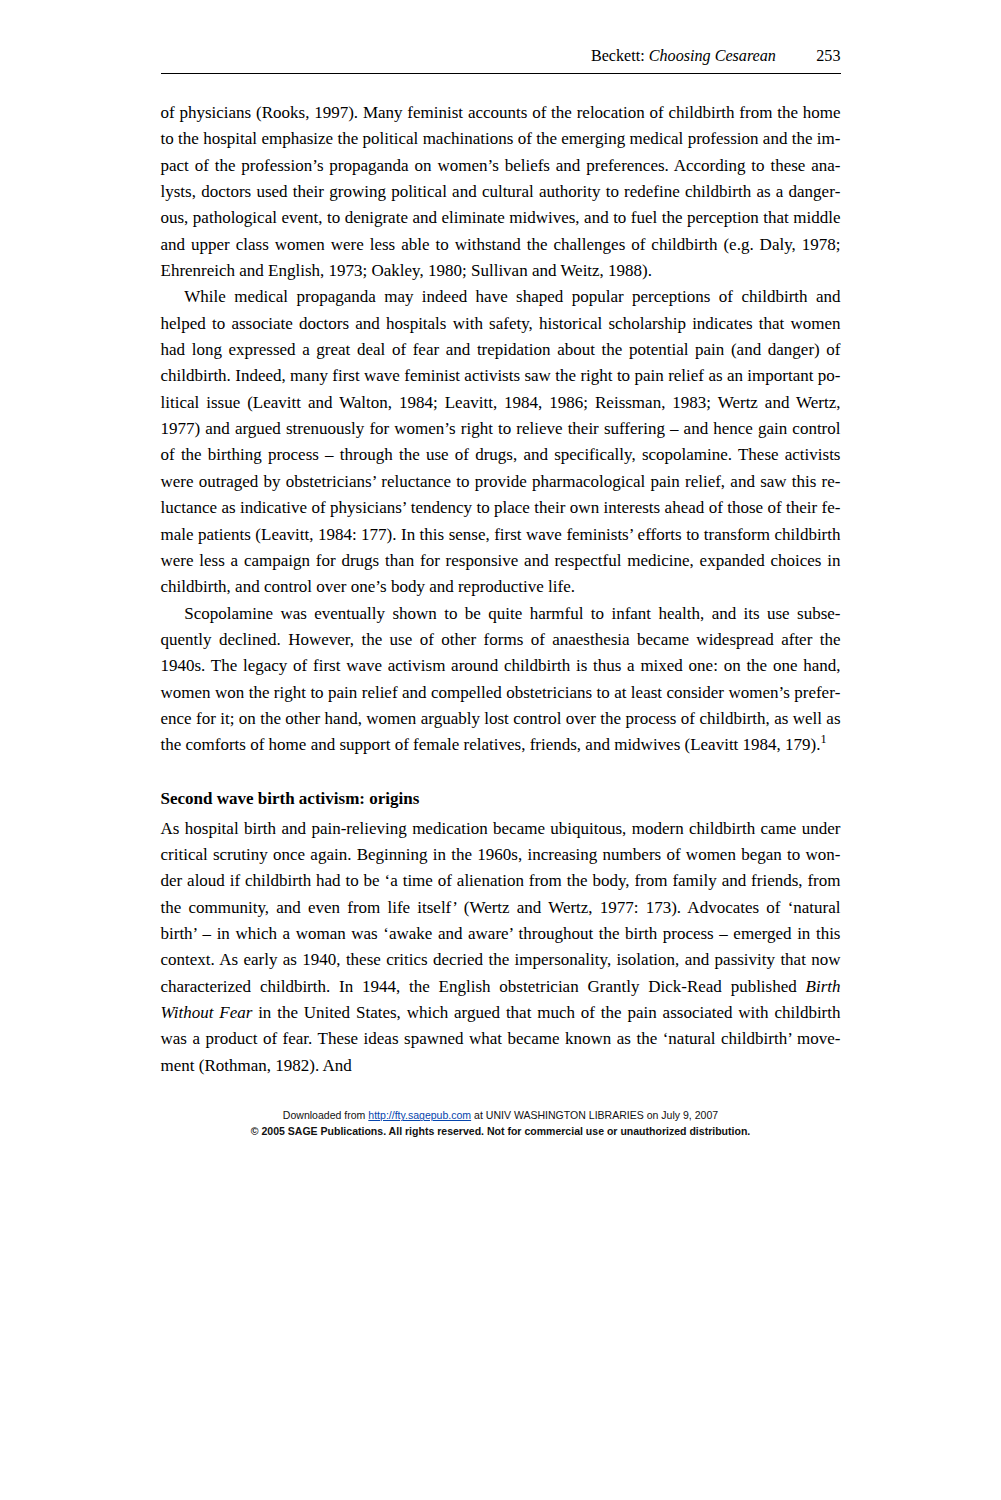Beckett: Choosing Cesarean 253
of physicians (Rooks, 1997). Many feminist accounts of the relocation of childbirth from the home to the hospital emphasize the political machinations of the emerging medical profession and the impact of the profession’s propaganda on women’s beliefs and preferences. According to these analysts, doctors used their growing political and cultural authority to redefine childbirth as a dangerous, pathological event, to denigrate and eliminate midwives, and to fuel the perception that middle and upper class women were less able to withstand the challenges of childbirth (e.g. Daly, 1978; Ehrenreich and English, 1973; Oakley, 1980; Sullivan and Weitz, 1988).
While medical propaganda may indeed have shaped popular perceptions of childbirth and helped to associate doctors and hospitals with safety, historical scholarship indicates that women had long expressed a great deal of fear and trepidation about the potential pain (and danger) of childbirth. Indeed, many first wave feminist activists saw the right to pain relief as an important political issue (Leavitt and Walton, 1984; Leavitt, 1984, 1986; Reissman, 1983; Wertz and Wertz, 1977) and argued strenuously for women’s right to relieve their suffering – and hence gain control of the birthing process – through the use of drugs, and specifically, scopolamine. These activists were outraged by obstetricians’ reluctance to provide pharmacological pain relief, and saw this reluctance as indicative of physicians’ tendency to place their own interests ahead of those of their female patients (Leavitt, 1984: 177). In this sense, first wave feminists’ efforts to transform childbirth were less a campaign for drugs than for responsive and respectful medicine, expanded choices in childbirth, and control over one’s body and reproductive life.
Scopolamine was eventually shown to be quite harmful to infant health, and its use subsequently declined. However, the use of other forms of anaesthesia became widespread after the 1940s. The legacy of first wave activism around childbirth is thus a mixed one: on the one hand, women won the right to pain relief and compelled obstetricians to at least consider women’s preference for it; on the other hand, women arguably lost control over the process of childbirth, as well as the comforts of home and support of female relatives, friends, and midwives (Leavitt 1984, 179).1
Second wave birth activism: origins
As hospital birth and pain-relieving medication became ubiquitous, modern childbirth came under critical scrutiny once again. Beginning in the 1960s, increasing numbers of women began to wonder aloud if childbirth had to be ‘a time of alienation from the body, from family and friends, from the community, and even from life itself’ (Wertz and Wertz, 1977: 173). Advocates of ‘natural birth’ – in which a woman was ‘awake and aware’ throughout the birth process – emerged in this context. As early as 1940, these critics decried the impersonality, isolation, and passivity that now characterized childbirth. In 1944, the English obstetrician Grantly Dick-Read published Birth Without Fear in the United States, which argued that much of the pain associated with childbirth was a product of fear. These ideas spawned what became known as the ‘natural childbirth’ movement (Rothman, 1982). And
Downloaded from http://fty.sagepub.com at UNIV WASHINGTON LIBRARIES on July 9, 2007
© 2005 SAGE Publications. All rights reserved. Not for commercial use or unauthorized distribution.